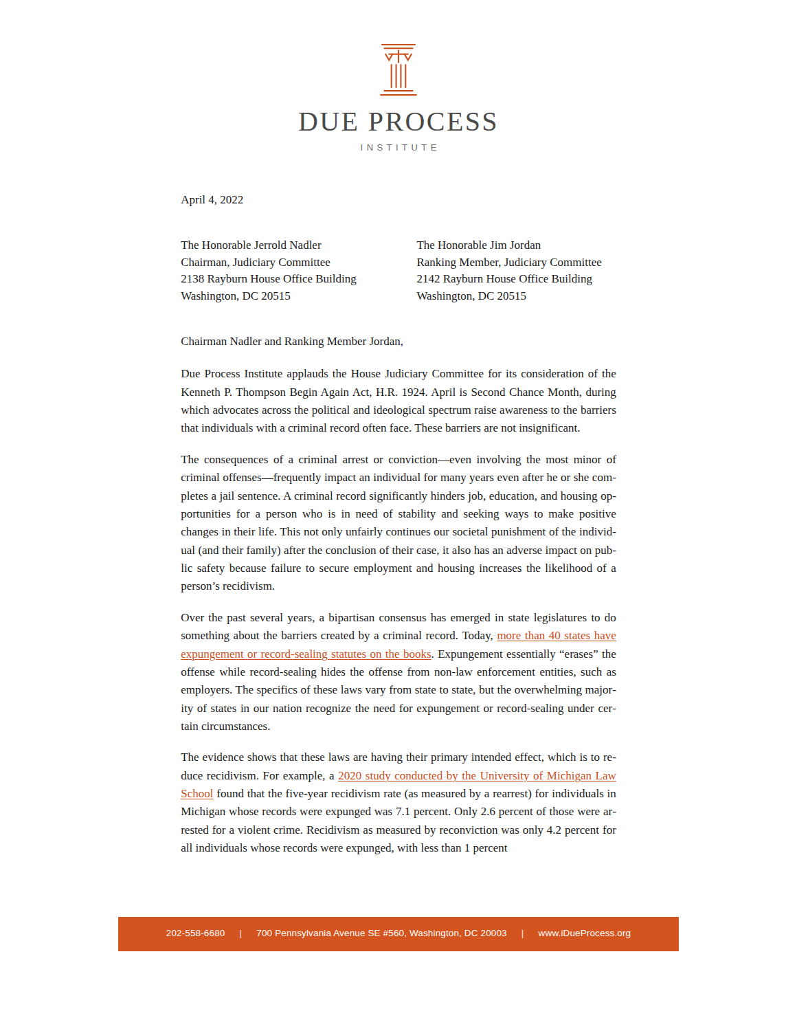DUE PROCESS
Institute
April 4, 2022
The Honorable Jerrold Nadler
Chairman, Judiciary Committee
2138 Rayburn House Office Building
Washington, DC 20515
The Honorable Jim Jordan
Ranking Member, Judiciary Committee
2142 Rayburn House Office Building
Washington, DC 20515
Chairman Nadler and Ranking Member Jordan,
Due Process Institute applauds the House Judiciary Committee for its consideration of the Kenneth P. Thompson Begin Again Act, H.R. 1924. April is Second Chance Month, during which advocates across the political and ideological spectrum raise awareness to the barriers that individuals with a criminal record often face. These barriers are not insignificant.
The consequences of a criminal arrest or conviction—even involving the most minor of criminal offenses—frequently impact an individual for many years even after he or she completes a jail sentence. A criminal record significantly hinders job, education, and housing opportunities for a person who is in need of stability and seeking ways to make positive changes in their life. This not only unfairly continues our societal punishment of the individual (and their family) after the conclusion of their case, it also has an adverse impact on public safety because failure to secure employment and housing increases the likelihood of a person’s recidivism.
Over the past several years, a bipartisan consensus has emerged in state legislatures to do something about the barriers created by a criminal record. Today, more than 40 states have expungement or record-sealing statutes on the books. Expungement essentially “erases” the offense while record-sealing hides the offense from non-law enforcement entities, such as employers. The specifics of these laws vary from state to state, but the overwhelming majority of states in our nation recognize the need for expungement or record-sealing under certain circumstances.
The evidence shows that these laws are having their primary intended effect, which is to reduce recidivism. For example, a 2020 study conducted by the University of Michigan Law School found that the five-year recidivism rate (as measured by a rearrest) for individuals in Michigan whose records were expunged was 7.1 percent. Only 2.6 percent of those were arrested for a violent crime. Recidivism as measured by reconviction was only 4.2 percent for all individuals whose records were expunged, with less than 1 percent
202-558-6680 | 700 Pennsylvania Avenue SE #560, Washington, DC 20003 | www.iDueProcess.org